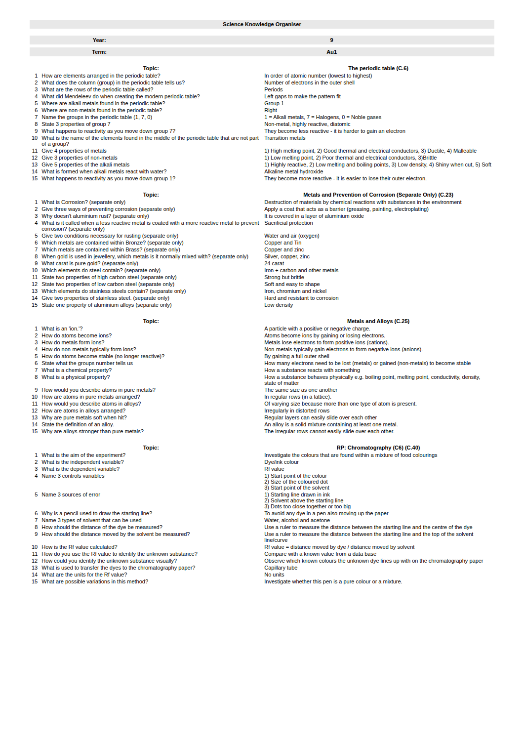Science Knowledge Organiser
| Year: | 9 |
| Term: | Au1 |
| | Topic: | The periodic table (C.6) |
| --- | --- | --- |
| 1 | How are elements arranged in the periodic table? | In order of atomic number (lowest to highest) |
| 2 | What does the column (group) in the periodic table tells us? | Number of electrons in the outer shell |
| 3 | What are the rows of the periodic table called? | Periods |
| 4 | What did Mendeleev do when creating the modern periodic table? | Left gaps to make the pattern fit |
| 5 | Where are alkali metals found in the periodic table? | Group 1 |
| 6 | Where are non-metals found in the periodic table? | Right |
| 7 | Name the groups in the periodic table (1, 7, 0) | 1 = Alkali metals, 7 = Halogens, 0 = Noble gases |
| 8 | State 3 properties of group 7 | Non-metal, highly reactive, diatomic |
| 9 | What happens to reactivity as you move down group 7? | They become less reactive - it is harder to gain an electron |
| 10 | What is the name of the elements found in the middle of the periodic table that are not part of a group? | Transition metals |
| 11 | Give 4 properties of metals | 1) High melting point, 2) Good thermal and electrical conductors, 3) Ductile, 4) Malleable |
| 12 | Give 3 properties of non-metals | 1) Low melting point, 2) Poor thermal and electrical conductors, 3)Brittle |
| 13 | Give 5 properties of the alkali metals | 1) Highly reactive, 2) Low melting and boiling points, 3) Low density, 4) Shiny when cut, 5) Soft |
| 14 | What is formed when alkali metals react with water? | Alkaline metal hydroxide |
| 15 | What happens to reactivity as you move down group 1? | They become more reactive - it is easier to lose their outer electron. |
| | Topic: | Metals and Prevention of Corrosion (Separate Only) (C.23) |
| --- | --- | --- |
| 1 | What is Corrosion? (separate only) | Destruction of materials by chemical reactions with substances in the environment |
| 2 | Give three ways of preventing corrosion (separate only) | Apply a coat that acts as a barrier (greasing, painting, electroplating) |
| 3 | Why doesn't aluminium rust? (separate only) | It is covered in a layer of aluminium oxide |
| 4 | What is it called when a less reactive metal is coated with a more reactive metal to prevent corrosion? (separate only) | Sacrificial protection |
| 5 | Give two conditions necessary for rusting (separate only) | Water and air (oxygen) |
| 6 | Which metals are contained within Bronze? (separate only) | Copper and Tin |
| 7 | Which metals are contained within Brass? (separate only) | Copper and zinc |
| 8 | When gold is used in jewellery, which metals is it normally mixed with? (separate only) | Silver, copper, zinc |
| 9 | What carat is pure gold? (separate only) | 24 carat |
| 10 | Which elements do steel contain? (separate only) | Iron + carbon and other metals |
| 11 | State two properties of high carbon steel (separate only) | Strong but brittle |
| 12 | State two properties of low carbon steel (separate only) | Soft and easy to shape |
| 13 | Which elements do stainless steels contain? (separate only) | Iron, chromium and nickel |
| 14 | Give two properties of stainless steel. (separate only) | Hard and resistant to corrosion |
| 15 | State one property of aluminium alloys (separate only) | Low density |
| | Topic: | Metals and Alloys (C.25) |
| --- | --- | --- |
| 1 | What is an 'ion.'? | A particle with a positive or negative charge. |
| 2 | How do atoms become ions? | Atoms become ions by gaining or losing electrons. |
| 3 | How do metals form ions? | Metals lose electrons to form positive ions (cations). |
| 4 | How do non-metals typically form ions? | Non-metals typically gain electrons to form negative ions (anions). |
| 5 | How do atoms become stable (no longer reactive)? | By gaining a full outer shell |
| 6 | State what the groups number tells us | How many electrons need to be lost (metals) or gained (non-metals) to become stable |
| 7 | What is a chemical property? | How a substance reacts with something |
| 8 | What is a physical property? | How a substance behaves physically e.g. boiling point, melting point, conductivity, density, state of matter |
| 9 | How would you describe atoms in pure metals? | The same size as one another |
| 10 | How are atoms in pure metals arranged? | In regular rows (in a lattice). |
| 11 | How would you describe atoms in alloys? | Of varying size because more than one type of atom is present. |
| 12 | How are atoms in alloys arranged? | Irregularly in distorted rows |
| 13 | Why are pure metals soft when hit? | Regular layers can easily slide over each other |
| 14 | State the definition of an alloy. | An alloy is a solid mixture containing at least one metal. |
| 15 | Why are alloys stronger than pure metals? | The irregular rows cannot easily slide over each other. |
| | Topic: | RP: Chromatography (C6) (C.40) |
| --- | --- | --- |
| 1 | What is the aim of the experiment? | Investigate the colours that are found within a mixture of food colourings |
| 2 | What is the independent variable? | Dye/ink colour |
| 3 | What is the dependent variable? | Rf value |
| 4 | Name 3 controls variables | 1) Start point of the colour 2) Size of the coloured dot 3) Start point of the solvent |
| 5 | Name 3 sources of error | 1) Starting line drawn in ink 2) Solvent above the starting line 3) Dots too close together or too big |
| 6 | Why is a pencil used to draw the starting line? | To avoid any dye in a pen also moving up the paper |
| 7 | Name 3 types of solvent that can be used | Water, alcohol and acetone |
| 8 | How should the distance of the dye be measured? | Use a ruler to measure the distance between the starting line and the centre of the dye |
| 9 | How should the distance moved by the solvent be measured? | Use a ruler to measure the distance between the starting line and the top of the solvent line/curve |
| 10 | How is the Rf value calculated? | Rf value = distance moved by dye / distance moved by solvent |
| 11 | How do you use the Rf value to identify the unknown substance? | Compare with a known value from a data base |
| 12 | How could you identify the unknown substance visually? | Observe which known colours the unknown dye lines up with on the chromatography paper |
| 13 | What is used to transfer the dyes to the chromatography paper? | Capillary tube |
| 14 | What are the units for the Rf value? | No units |
| 15 | What are possible variations in this method? | Investigate whether this pen is a pure colour or a mixture. |